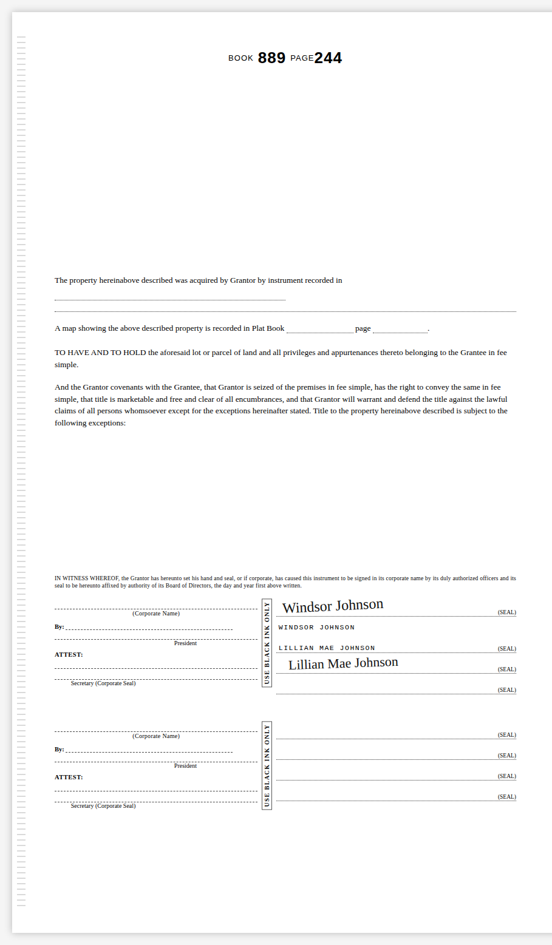BOOK 889 PAGE 244
The property hereinabove described was acquired by Grantor by instrument recorded in
A map showing the above described property is recorded in Plat Book page .
TO HAVE AND TO HOLD the aforesaid lot or parcel of land and all privileges and appurtenances thereto belonging to the Grantee in fee simple.
And the Grantor covenants with the Grantee, that Grantor is seized of the premises in fee simple, has the right to convey the same in fee simple, that title is marketable and free and clear of all encumbrances, and that Grantor will warrant and defend the title against the lawful claims of all persons whomsoever except for the exceptions hereinafter stated. Title to the property hereinabove described is subject to the following exceptions:
IN WITNESS WHEREOF, the Grantor has hereunto set his hand and seal, or if corporate, has caused this instrument to be signed in its corporate name by its duly authorized officers and its seal to be hereunto affixed by authority of its Board of Directors, the day and year first above written.
| (Corporate Name) By: President ATTEST: Secretary (Corporate Seal) | USE BLACK INK ONLY | Windsor Johnson (SEAL) WINDSOR JOHNSON LILLIAN MAE JOHNSON (SEAL) Lillian Mae Johnson (SEAL) (SEAL) |
| (Corporate Name) By: President ATTEST: Secretary (Corporate Seal) | USE BLACK INK ONLY | (SEAL) (SEAL) (SEAL) (SEAL) |